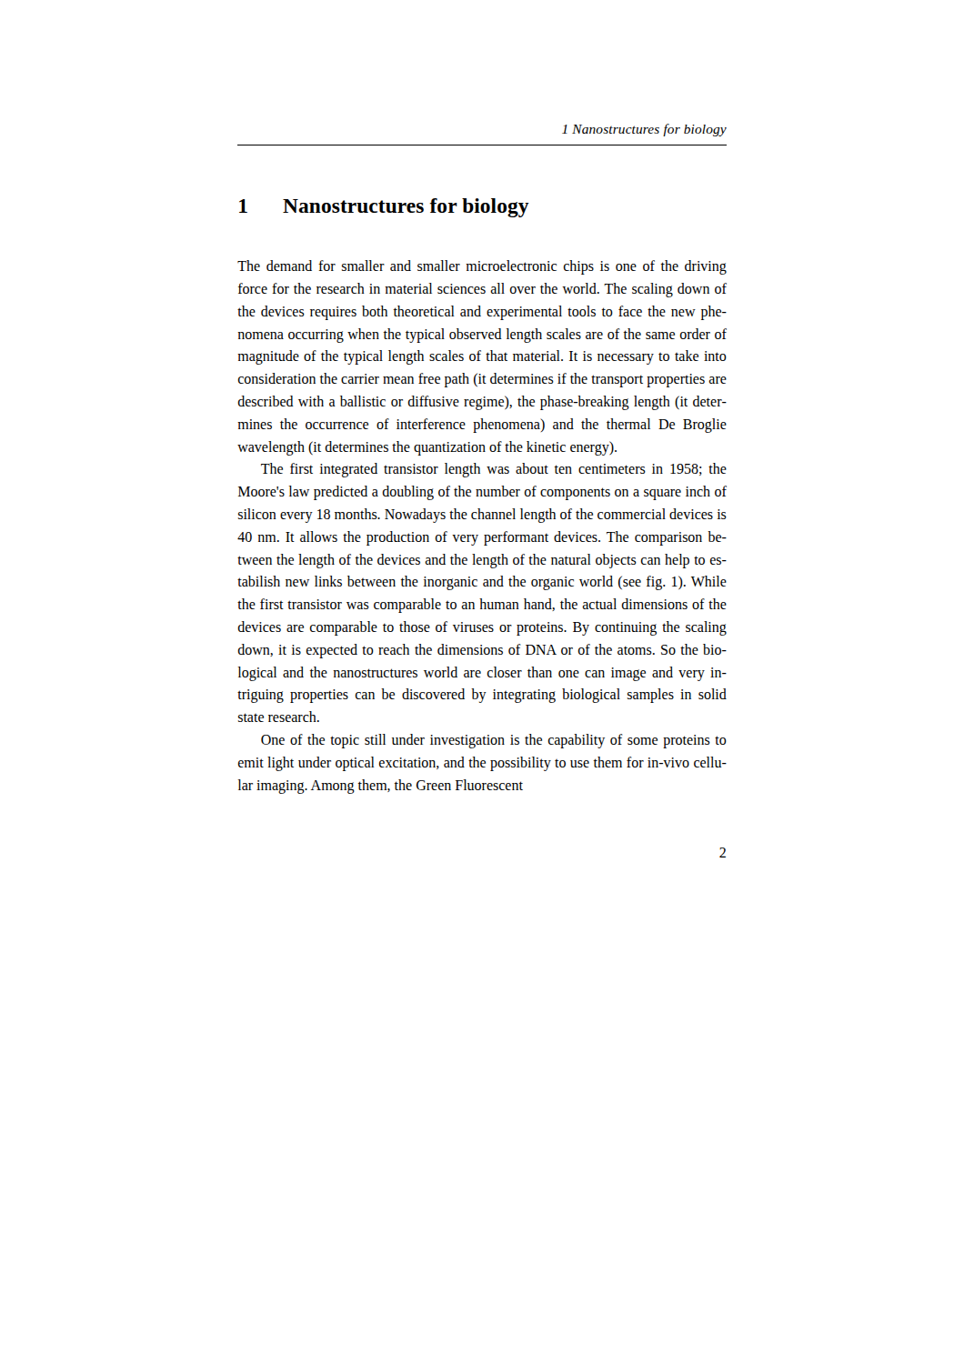1 Nanostructures for biology
1 Nanostructures for biology
The demand for smaller and smaller microelectronic chips is one of the driving force for the research in material sciences all over the world. The scaling down of the devices requires both theoretical and experimental tools to face the new phenomena occurring when the typical observed length scales are of the same order of magnitude of the typical length scales of that material. It is necessary to take into consideration the carrier mean free path (it determines if the transport properties are described with a ballistic or diffusive regime), the phase-breaking length (it determines the occurrence of interference phenomena) and the thermal De Broglie wavelength (it determines the quantization of the kinetic energy).
The first integrated transistor length was about ten centimeters in 1958; the Moore's law predicted a doubling of the number of components on a square inch of silicon every 18 months. Nowadays the channel length of the commercial devices is 40 nm. It allows the production of very performant devices. The comparison between the length of the devices and the length of the natural objects can help to estabilish new links between the inorganic and the organic world (see fig. 1). While the first transistor was comparable to an human hand, the actual dimensions of the devices are comparable to those of viruses or proteins. By continuing the scaling down, it is expected to reach the dimensions of DNA or of the atoms. So the biological and the nanostructures world are closer than one can image and very intriguing properties can be discovered by integrating biological samples in solid state research.
One of the topic still under investigation is the capability of some proteins to emit light under optical excitation, and the possibility to use them for in-vivo cellular imaging. Among them, the Green Fluorescent
2